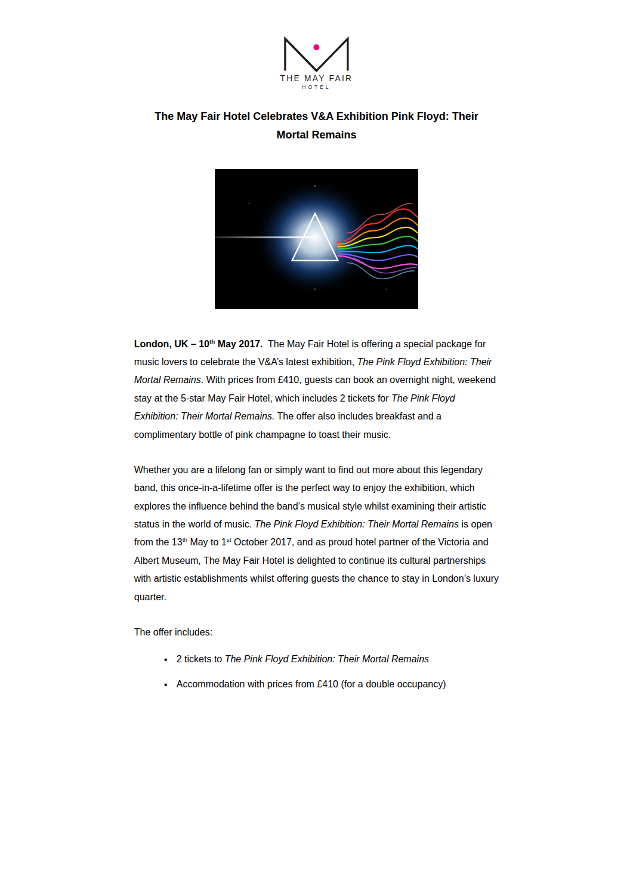THE MAY FAIR HOTEL
The May Fair Hotel Celebrates V&A Exhibition Pink Floyd: Their Mortal Remains
London, UK – 10th May 2017. The May Fair Hotel is offering a special package for music lovers to celebrate the V&A’s latest exhibition, The Pink Floyd Exhibition: Their Mortal Remains. With prices from £410, guests can book an overnight night, weekend stay at the 5-star May Fair Hotel, which includes 2 tickets for The Pink Floyd Exhibition: Their Mortal Remains. The offer also includes breakfast and a complimentary bottle of pink champagne to toast their music.
Whether you are a lifelong fan or simply want to find out more about this legendary band, this once-in-a-lifetime offer is the perfect way to enjoy the exhibition, which explores the influence behind the band’s musical style whilst examining their artistic status in the world of music. The Pink Floyd Exhibition: Their Mortal Remains is open from the 13th May to 1st October 2017, and as proud hotel partner of the Victoria and Albert Museum, The May Fair Hotel is delighted to continue its cultural partnerships with artistic establishments whilst offering guests the chance to stay in London’s luxury quarter.
The offer includes:
2 tickets to The Pink Floyd Exhibition: Their Mortal Remains
Accommodation with prices from £410 (for a double occupancy)